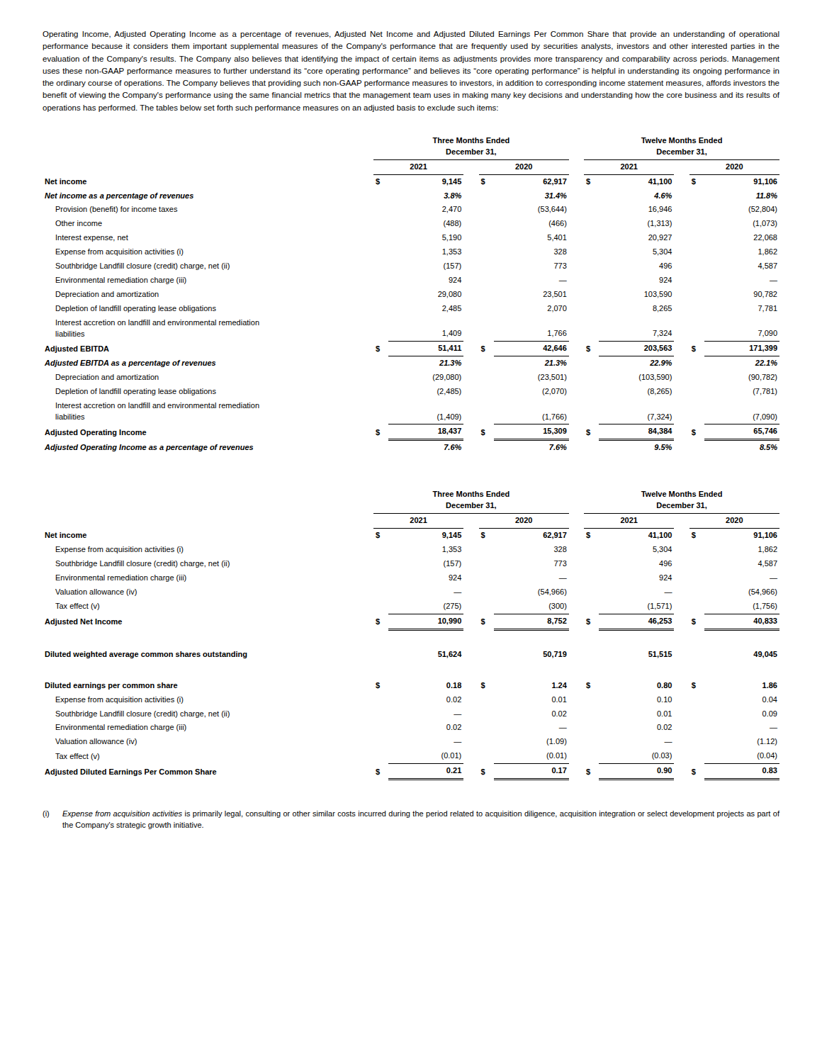Operating Income, Adjusted Operating Income as a percentage of revenues, Adjusted Net Income and Adjusted Diluted Earnings Per Common Share that provide an understanding of operational performance because it considers them important supplemental measures of the Company's performance that are frequently used by securities analysts, investors and other interested parties in the evaluation of the Company's results. The Company also believes that identifying the impact of certain items as adjustments provides more transparency and comparability across periods. Management uses these non-GAAP performance measures to further understand its “core operating performance” and believes its “core operating performance” is helpful in understanding its ongoing performance in the ordinary course of operations. The Company believes that providing such non-GAAP performance measures to investors, in addition to corresponding income statement measures, affords investors the benefit of viewing the Company's performance using the same financial metrics that the management team uses in making many key decisions and understanding how the core business and its results of operations has performed. The tables below set forth such performance measures on an adjusted basis to exclude such items:
| | Three Months Ended December 31, | | Twelve Months Ended December 31, |
| | 2021 | | 2020 | | 2021 | | 2020 |
| Net income | $ | 9,145 | | $ | 62,917 | | $ | 41,100 | | $ | 91,106 |
| Net income as a percentage of revenues | | 3.8% | | | 31.4% | | | 4.6% | | | 11.8% |
| Provision (benefit) for income taxes | | 2,470 | | | (53,644) | | | 16,946 | | | (52,804) |
| Other income | | (488) | | | (466) | | | (1,313) | | | (1,073) |
| Interest expense, net | | 5,190 | | | 5,401 | | | 20,927 | | | 22,068 |
| Expense from acquisition activities (i) | | 1,353 | | | 328 | | | 5,304 | | | 1,862 |
| Southbridge Landfill closure (credit) charge, net (ii) | | (157) | | | 773 | | | 496 | | | 4,587 |
| Environmental remediation charge (iii) | | 924 | | | — | | | 924 | | | — |
| Depreciation and amortization | | 29,080 | | | 23,501 | | | 103,590 | | | 90,782 |
| Depletion of landfill operating lease obligations | | 2,485 | | | 2,070 | | | 8,265 | | | 7,781 |
| Interest accretion on landfill and environmental remediation liabilities | | 1,409 | | | 1,766 | | | 7,324 | | | 7,090 |
| Adjusted EBITDA | $ | 51,411 | | $ | 42,646 | | $ | 203,563 | | $ | 171,399 |
| Adjusted EBITDA as a percentage of revenues | | 21.3% | | | 21.3% | | | 22.9% | | | 22.1% |
| Depreciation and amortization | | (29,080) | | | (23,501) | | | (103,590) | | | (90,782) |
| Depletion of landfill operating lease obligations | | (2,485) | | | (2,070) | | | (8,265) | | | (7,781) |
| Interest accretion on landfill and environmental remediation liabilities | | (1,409) | | | (1,766) | | | (7,324) | | | (7,090) |
| Adjusted Operating Income | $ | 18,437 | | $ | 15,309 | | $ | 84,384 | | $ | 65,746 |
| Adjusted Operating Income as a percentage of revenues | | 7.6% | | | 7.6% | | | 9.5% | | | 8.5% |
| | Three Months Ended December 31, | | Twelve Months Ended December 31, |
| | 2021 | | 2020 | | 2021 | | 2020 |
| Net income | $ | 9,145 | | $ | 62,917 | | $ | 41,100 | | $ | 91,106 |
| Expense from acquisition activities (i) | | 1,353 | | | 328 | | | 5,304 | | | 1,862 |
| Southbridge Landfill closure (credit) charge, net (ii) | | (157) | | | 773 | | | 496 | | | 4,587 |
| Environmental remediation charge (iii) | | 924 | | | — | | | 924 | | | — |
| Valuation allowance (iv) | | — | | | (54,966) | | | — | | | (54,966) |
| Tax effect (v) | | (275) | | | (300) | | | (1,571) | | | (1,756) |
| Adjusted Net Income | $ | 10,990 | | $ | 8,752 | | $ | 46,253 | | $ | 40,833 |
| Diluted weighted average common shares outstanding | | 51,624 | | | 50,719 | | | 51,515 | | | 49,045 |
| Diluted earnings per common share | $ | 0.18 | | $ | 1.24 | | $ | 0.80 | | $ | 1.86 |
| Expense from acquisition activities (i) | | 0.02 | | | 0.01 | | | 0.10 | | | 0.04 |
| Southbridge Landfill closure (credit) charge, net (ii) | | — | | | 0.02 | | | 0.01 | | | 0.09 |
| Environmental remediation charge (iii) | | 0.02 | | | — | | | 0.02 | | | — |
| Valuation allowance (iv) | | — | | | (1.09) | | | — | | | (1.12) |
| Tax effect (v) | | (0.01) | | | (0.01) | | | (0.03) | | | (0.04) |
| Adjusted Diluted Earnings Per Common Share | $ | 0.21 | | $ | 0.17 | | $ | 0.90 | | $ | 0.83 |
(i)
Expense from acquisition activities is primarily legal, consulting or other similar costs incurred during the period related to acquisition diligence, acquisition integration or select development projects as part of the Company's strategic growth initiative.